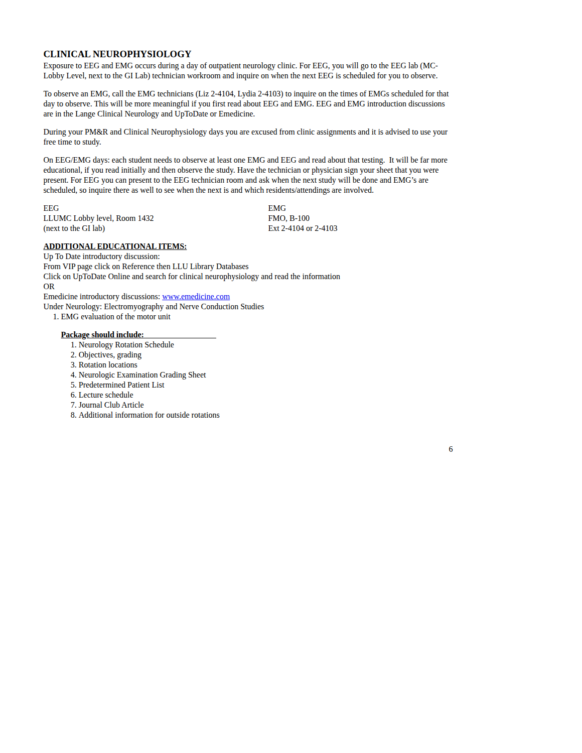CLINICAL NEUROPHYSIOLOGY
Exposure to EEG and EMG occurs during a day of outpatient neurology clinic. For EEG, you will go to the EEG lab (MC-Lobby Level, next to the GI Lab) technician workroom and inquire on when the next EEG is scheduled for you to observe.
To observe an EMG, call the EMG technicians (Liz 2-4104, Lydia 2-4103) to inquire on the times of EMGs scheduled for that day to observe. This will be more meaningful if you first read about EEG and EMG. EEG and EMG introduction discussions are in the Lange Clinical Neurology and UpToDate or Emedicine.
During your PM&R and Clinical Neurophysiology days you are excused from clinic assignments and it is advised to use your free time to study.
On EEG/EMG days: each student needs to observe at least one EMG and EEG and read about that testing. It will be far more educational, if you read initially and then observe the study. Have the technician or physician sign your sheet that you were present. For EEG you can present to the EEG technician room and ask when the next study will be done and EMG’s are scheduled, so inquire there as well to see when the next is and which residents/attendings are involved.
| EEG | EMG |
| LLUMC Lobby level, Room 1432 | FMO, B-100 |
| (next to the GI lab) | Ext 2-4104 or 2-4103 |
ADDITIONAL EDUCATIONAL ITEMS:
Up To Date introductory discussion:
From VIP page click on Reference then LLU Library Databases
Click on UpToDate Online and search for clinical neurophysiology and read the information
OR
Emedicine introductory discussions: www.emedicine.com
Under Neurology: Electromyography and Nerve Conduction Studies
EMG evaluation of the motor unit
Package should include:
Neurology Rotation Schedule
Objectives, grading
Rotation locations
Neurologic Examination Grading Sheet
Predetermined Patient List
Lecture schedule
Journal Club Article
Additional information for outside rotations
6